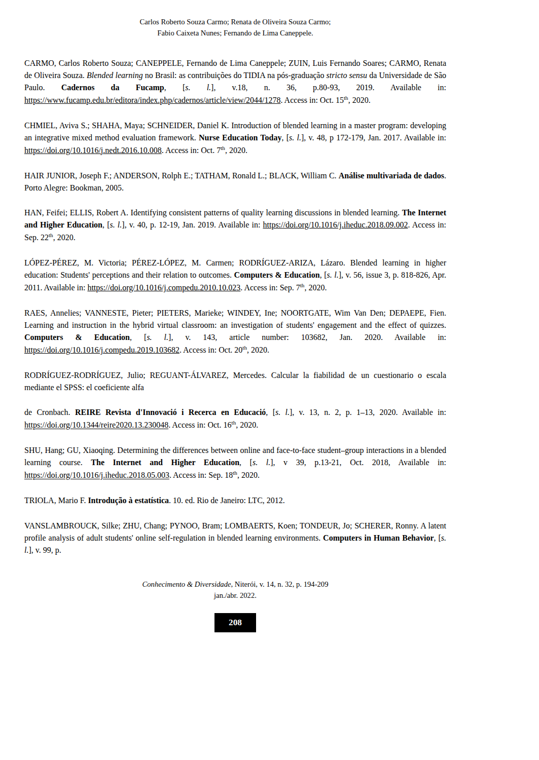Carlos Roberto Souza Carmo; Renata de Oliveira Souza Carmo;
Fabio Caixeta Nunes; Fernando de Lima Caneppele.
CARMO, Carlos Roberto Souza; CANEPPELE, Fernando de Lima Caneppele; ZUIN, Luis Fernando Soares; CARMO, Renata de Oliveira Souza. Blended learning no Brasil: as contribuições do TIDIA na pós-graduação stricto sensu da Universidade de São Paulo. Cadernos da Fucamp, [s. l.], v.18, n. 36, p.80-93, 2019. Available in: https://www.fucamp.edu.br/editora/index.php/cadernos/article/view/2044/1278. Access in: Oct. 15th, 2020.
CHMIEL, Aviva S.; SHAHA, Maya; SCHNEIDER, Daniel K. Introduction of blended learning in a master program: developing an integrative mixed method evaluation framework. Nurse Education Today, [s. l.], v. 48, p 172-179, Jan. 2017. Available in: https://doi.org/10.1016/j.nedt.2016.10.008. Access in: Oct. 7th, 2020.
HAIR JUNIOR, Joseph F.; ANDERSON, Rolph E.; TATHAM, Ronald L.; BLACK, William C. Análise multivariada de dados. Porto Alegre: Bookman, 2005.
HAN, Feifei; ELLIS, Robert A. Identifying consistent patterns of quality learning discussions in blended learning. The Internet and Higher Education, [s. l.], v. 40, p. 12-19, Jan. 2019. Available in: https://doi.org/10.1016/j.iheduc.2018.09.002. Access in: Sep. 22th, 2020.
LÓPEZ-PÉREZ, M. Victoria; PÉREZ-LÓPEZ, M. Carmen; RODRÍGUEZ-ARIZA, Lázaro. Blended learning in higher education: Students' perceptions and their relation to outcomes. Computers & Education, [s. l.], v. 56, issue 3, p. 818-826, Apr. 2011. Available in: https://doi.org/10.1016/j.compedu.2010.10.023. Access in: Sep. 7th, 2020.
RAES, Annelies; VANNESTE, Pieter; PIETERS, Marieke; WINDEY, Ine; NOORTGATE, Wim Van Den; DEPAEPE, Fien. Learning and instruction in the hybrid virtual classroom: an investigation of students' engagement and the effect of quizzes. Computers & Education, [s. l.], v. 143, article number: 103682, Jan. 2020. Available in: https://doi.org/10.1016/j.compedu.2019.103682. Access in: Oct. 20th, 2020.
RODRÍGUEZ-RODRÍGUEZ, Julio; REGUANT-ÁLVAREZ, Mercedes. Calcular la fiabilidad de un cuestionario o escala mediante el SPSS: el coeficiente alfa
de Cronbach. REIRE Revista d'Innovació i Recerca en Educació, [s. l.], v. 13, n. 2, p. 1–13, 2020. Available in: https://doi.org/10.1344/reire2020.13.230048. Access in: Oct. 16th, 2020.
SHU, Hang; GU, Xiaoqing. Determining the differences between online and face-to-face student–group interactions in a blended learning course. The Internet and Higher Education, [s. l.], v 39, p.13-21, Oct. 2018, Available in: https://doi.org/10.1016/j.iheduc.2018.05.003. Access in: Sep. 18th, 2020.
TRIOLA, Mario F. Introdução à estatística. 10. ed. Rio de Janeiro: LTC, 2012.
VANSLAMBROUCK, Silke; ZHU, Chang; PYNOO, Bram; LOMBAERTS, Koen; TONDEUR, Jo; SCHERER, Ronny. A latent profile analysis of adult students' online self-regulation in blended learning environments. Computers in Human Behavior, [s. l.], v. 99, p.
Conhecimento & Diversidade, Niterói, v. 14, n. 32, p. 194-209
jan./abr. 2022.
208